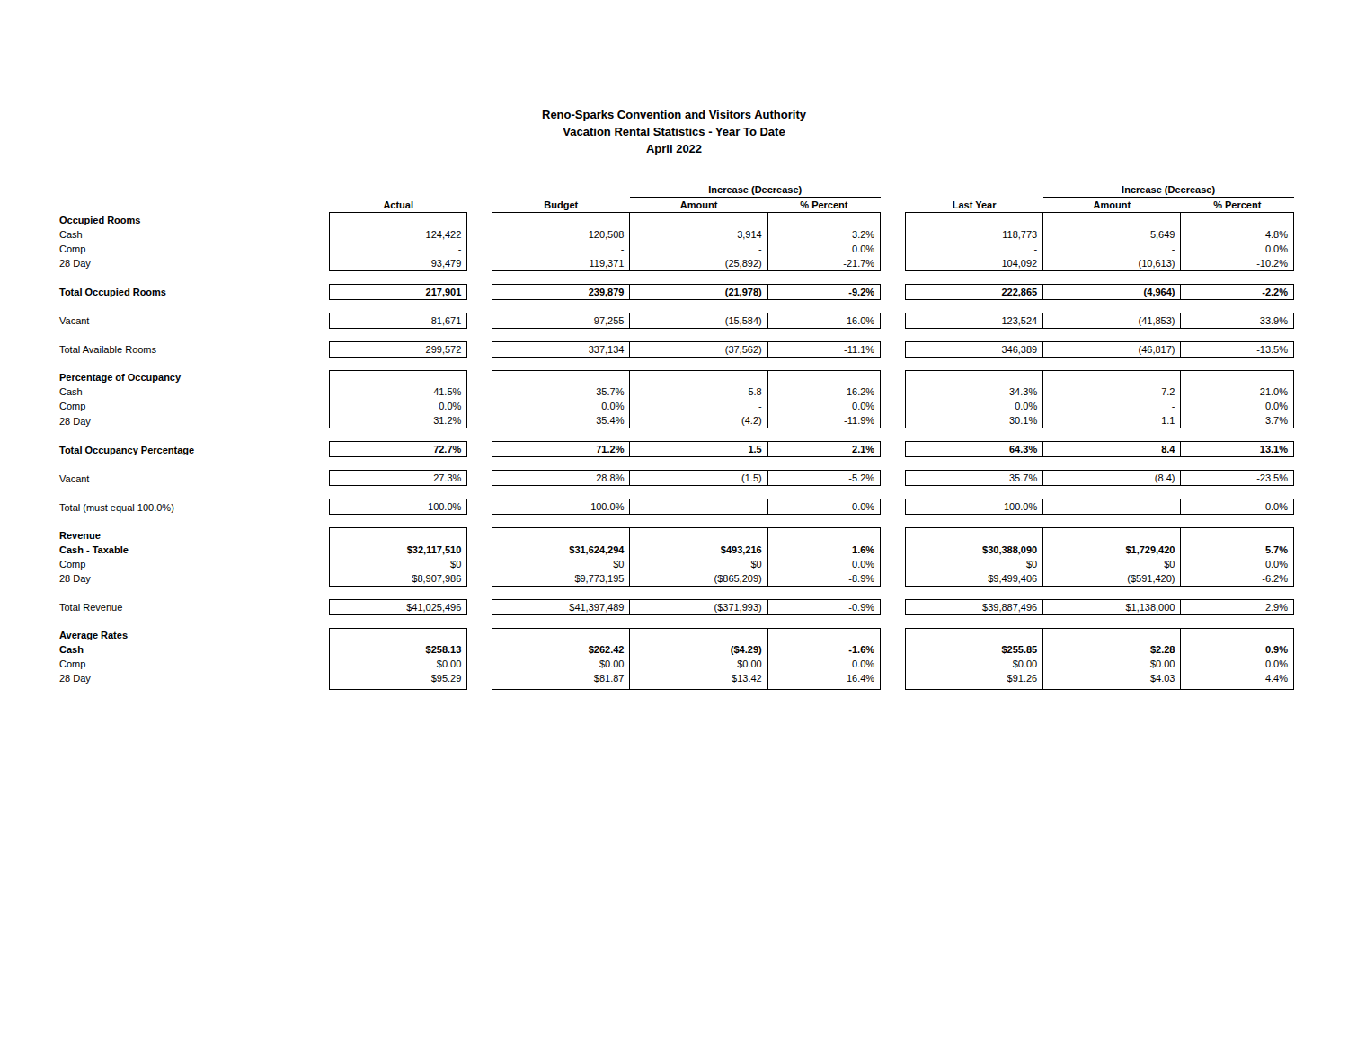Reno-Sparks Convention and Visitors Authority
Vacation Rental Statistics - Year To Date
April 2022
| | | | | Increase (Decrease) | | | Increase (Decrease) |
| | Actual | | Budget | Amount | % Percent | | Last Year | Amount | % Percent |
| Occupied Rooms | | | | | | | | | |
| Cash | 124,422 | | 120,508 | 3,914 | 3.2% | | 118,773 | 5,649 | 4.8% |
| Comp | - | | - | - | 0.0% | | - | - | 0.0% |
| 28 Day | 93,479 | | 119,371 | (25,892) | -21.7% | | 104,092 | (10,613) | -10.2% |
| Total Occupied Rooms | 217,901 | | 239,879 | (21,978) | -9.2% | | 222,865 | (4,964) | -2.2% |
| Vacant | 81,671 | | 97,255 | (15,584) | -16.0% | | 123,524 | (41,853) | -33.9% |
| Total Available Rooms | 299,572 | | 337,134 | (37,562) | -11.1% | | 346,389 | (46,817) | -13.5% |
| Percentage of Occupancy | | | | | | | | | |
| Cash | 41.5% | | 35.7% | 5.8 | 16.2% | | 34.3% | 7.2 | 21.0% |
| Comp | 0.0% | | 0.0% | - | 0.0% | | 0.0% | - | 0.0% |
| 28 Day | 31.2% | | 35.4% | (4.2) | -11.9% | | 30.1% | 1.1 | 3.7% |
| Total Occupancy Percentage | 72.7% | | 71.2% | 1.5 | 2.1% | | 64.3% | 8.4 | 13.1% |
| Vacant | 27.3% | | 28.8% | (1.5) | -5.2% | | 35.7% | (8.4) | -23.5% |
| Total (must equal 100.0%) | 100.0% | | 100.0% | - | 0.0% | | 100.0% | - | 0.0% |
| Revenue | | | | | | | | | |
| Cash - Taxable | $32,117,510 | | $31,624,294 | $493,216 | 1.6% | | $30,388,090 | $1,729,420 | 5.7% |
| Comp | $0 | | $0 | $0 | 0.0% | | $0 | $0 | 0.0% |
| 28 Day | $8,907,986 | | $9,773,195 | ($865,209) | -8.9% | | $9,499,406 | ($591,420) | -6.2% |
| Total Revenue | $41,025,496 | | $41,397,489 | ($371,993) | -0.9% | | $39,887,496 | $1,138,000 | 2.9% |
| Average Rates | | | | | | | | | |
| Cash | $258.13 | | $262.42 | ($4.29) | -1.6% | | $255.85 | $2.28 | 0.9% |
| Comp | $0.00 | | $0.00 | $0.00 | 0.0% | | $0.00 | $0.00 | 0.0% |
| 28 Day | $95.29 | | $81.87 | $13.42 | 16.4% | | $91.26 | $4.03 | 4.4% |